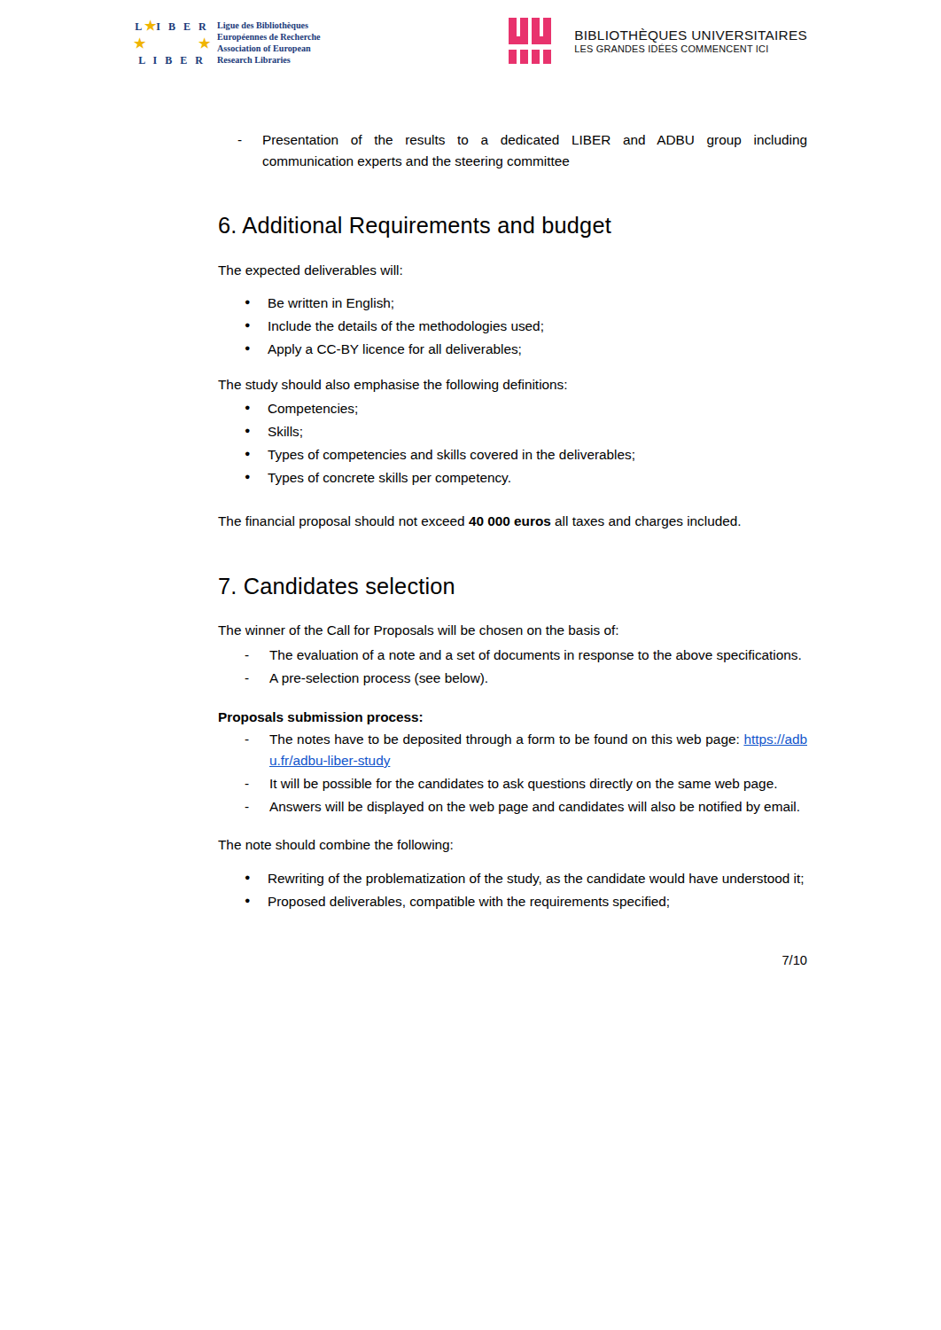L★I B E R
★ ★
L I B E R
Ligue des Bibliothèques
Européennes de Recherche
Association of European
Research Libraries
BIBLIOTHÈQUES UNIVERSITAIRES
LES GRANDES IDÉES COMMENCENT ICI
Presentation of the results to a dedicated LIBER and ADBU group including communication experts and the steering committee
6. Additional Requirements and budget
The expected deliverables will:
Be written in English;
Include the details of the methodologies used;
Apply a CC-BY licence for all deliverables;
The study should also emphasise the following definitions:
Competencies;
Skills;
Types of competencies and skills covered in the deliverables;
Types of concrete skills per competency.
The financial proposal should not exceed 40 000 euros all taxes and charges included.
7. Candidates selection
The winner of the Call for Proposals will be chosen on the basis of:
The evaluation of a note and a set of documents in response to the above specifications.
A pre-selection process (see below).
Proposals submission process:
The notes have to be deposited through a form to be found on this web page: https://adbu.fr/adbu-liber-study
It will be possible for the candidates to ask questions directly on the same web page.
Answers will be displayed on the web page and candidates will also be notified by email.
The note should combine the following:
Rewriting of the problematization of the study, as the candidate would have understood it;
Proposed deliverables, compatible with the requirements specified;
7/10